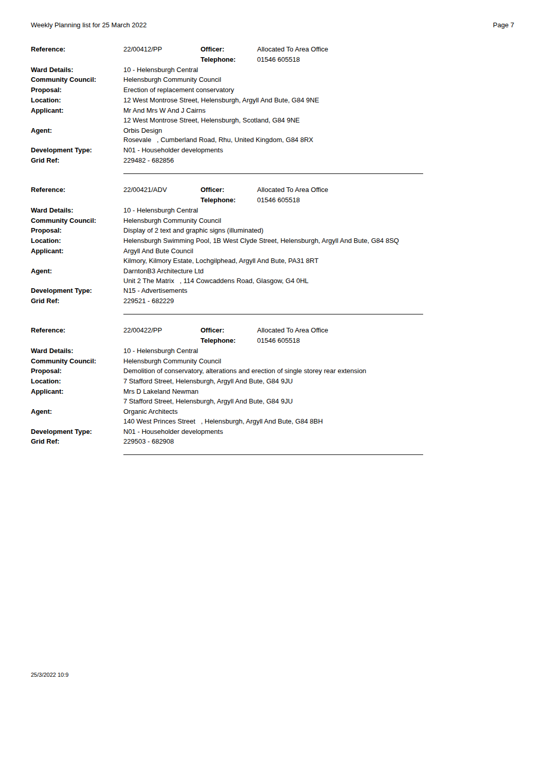Weekly Planning list for 25 March 2022
Page 7
| Reference: | 22/00412/PP | Officer: | Allocated To Area Office |
| | | Telephone: | 01546 605518 |
| Ward Details: | 10 - Helensburgh Central |
| Community Council: | Helensburgh Community Council |
| Proposal: | Erection of replacement conservatory |
| Location: | 12 West Montrose Street, Helensburgh, Argyll And Bute, G84 9NE |
| Applicant: | Mr And Mrs W And J Cairns 12 West Montrose Street, Helensburgh, Scotland, G84 9NE |
| Agent: | Orbis Design Rosevale , Cumberland Road, Rhu, United Kingdom, G84 8RX |
| Development Type: | N01 - Householder developments |
| Grid Ref: | 229482 - 682856 |
| Reference: | 22/00421/ADV | Officer: | Allocated To Area Office |
| | | Telephone: | 01546 605518 |
| Ward Details: | 10 - Helensburgh Central |
| Community Council: | Helensburgh Community Council |
| Proposal: | Display of 2 text and graphic signs (illuminated) |
| Location: | Helensburgh Swimming Pool, 1B West Clyde Street, Helensburgh, Argyll And Bute, G84 8SQ |
| Applicant: | Argyll And Bute Council Kilmory, Kilmory Estate, Lochgilphead, Argyll And Bute, PA31 8RT |
| Agent: | DarntonB3 Architecture Ltd Unit 2 The Matrix , 114 Cowcaddens Road, Glasgow, G4 0HL |
| Development Type: | N15 - Advertisements |
| Grid Ref: | 229521 - 682229 |
| Reference: | 22/00422/PP | Officer: | Allocated To Area Office |
| | | Telephone: | 01546 605518 |
| Ward Details: | 10 - Helensburgh Central |
| Community Council: | Helensburgh Community Council |
| Proposal: | Demolition of conservatory, alterations and erection of single storey rear extension |
| Location: | 7 Stafford Street, Helensburgh, Argyll And Bute, G84 9JU |
| Applicant: | Mrs D Lakeland Newman 7 Stafford Street, Helensburgh, Argyll And Bute, G84 9JU |
| Agent: | Organic Architects 140 West Princes Street , Helensburgh, Argyll And Bute, G84 8BH |
| Development Type: | N01 - Householder developments |
| Grid Ref: | 229503 - 682908 |
25/3/2022 10:9